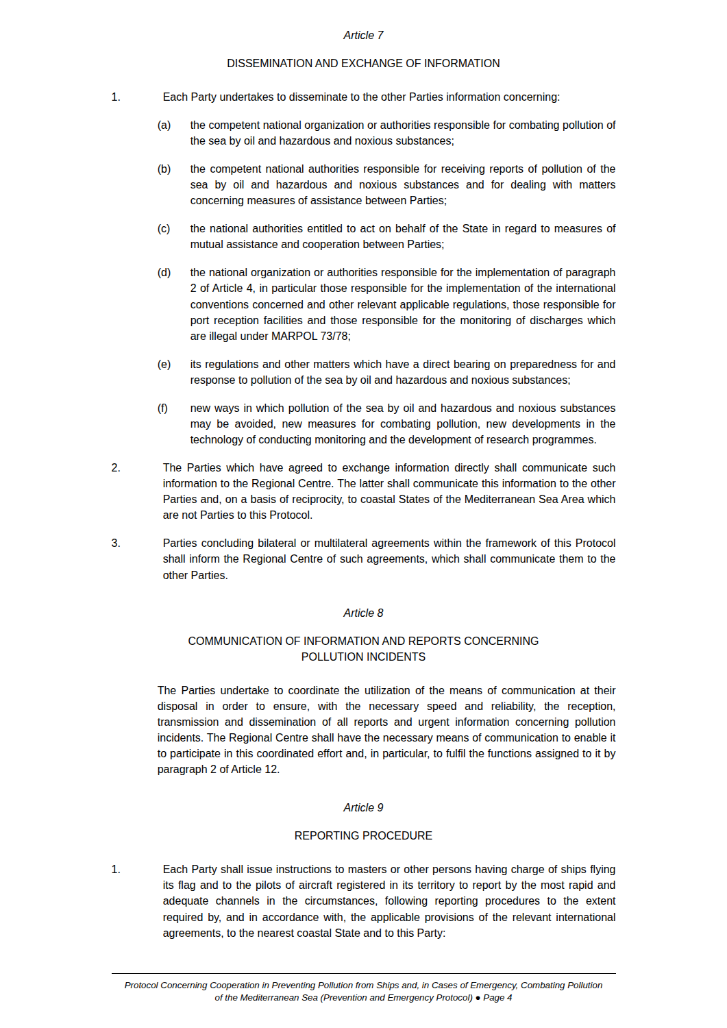Article 7
Dissemination and Exchange of Information
1.
Each Party undertakes to disseminate to the other Parties information concerning:
(a)
the competent national organization or authorities responsible for combating pollution of the sea by oil and hazardous and noxious substances;
(b)
the competent national authorities responsible for receiving reports of pollution of the sea by oil and hazardous and noxious substances and for dealing with matters concerning measures of assistance between Parties;
(c)
the national authorities entitled to act on behalf of the State in regard to measures of mutual assistance and cooperation between Parties;
(d)
the national organization or authorities responsible for the implementation of paragraph 2 of Article 4, in particular those responsible for the implementation of the international conventions concerned and other relevant applicable regulations, those responsible for port reception facilities and those responsible for the monitoring of discharges which are illegal under MARPOL 73/78;
(e)
its regulations and other matters which have a direct bearing on preparedness for and response to pollution of the sea by oil and hazardous and noxious substances;
(f)
new ways in which pollution of the sea by oil and hazardous and noxious substances may be avoided, new measures for combating pollution, new developments in the technology of conducting monitoring and the development of research programmes.
2.
The Parties which have agreed to exchange information directly shall communicate such information to the Regional Centre. The latter shall communicate this information to the other Parties and, on a basis of reciprocity, to coastal States of the Mediterranean Sea Area which are not Parties to this Protocol.
3.
Parties concluding bilateral or multilateral agreements within the framework of this Protocol shall inform the Regional Centre of such agreements, which shall communicate them to the other Parties.
Article 8
Communication of Information and Reports Concerning
Pollution Incidents
The Parties undertake to coordinate the utilization of the means of communication at their disposal in order to ensure, with the necessary speed and reliability, the reception, transmission and dissemination of all reports and urgent information concerning pollution incidents. The Regional Centre shall have the necessary means of communication to enable it to participate in this coordinated effort and, in particular, to fulfil the functions assigned to it by paragraph 2 of Article 12.
Article 9
Reporting Procedure
1.
Each Party shall issue instructions to masters or other persons having charge of ships flying its flag and to the pilots of aircraft registered in its territory to report by the most rapid and adequate channels in the circumstances, following reporting procedures to the extent required by, and in accordance with, the applicable provisions of the relevant international agreements, to the nearest coastal State and to this Party:
Protocol Concerning Cooperation in Preventing Pollution from Ships and, in Cases of Emergency, Combating Pollution
of the Mediterranean Sea (Prevention and Emergency Protocol) ● Page 4